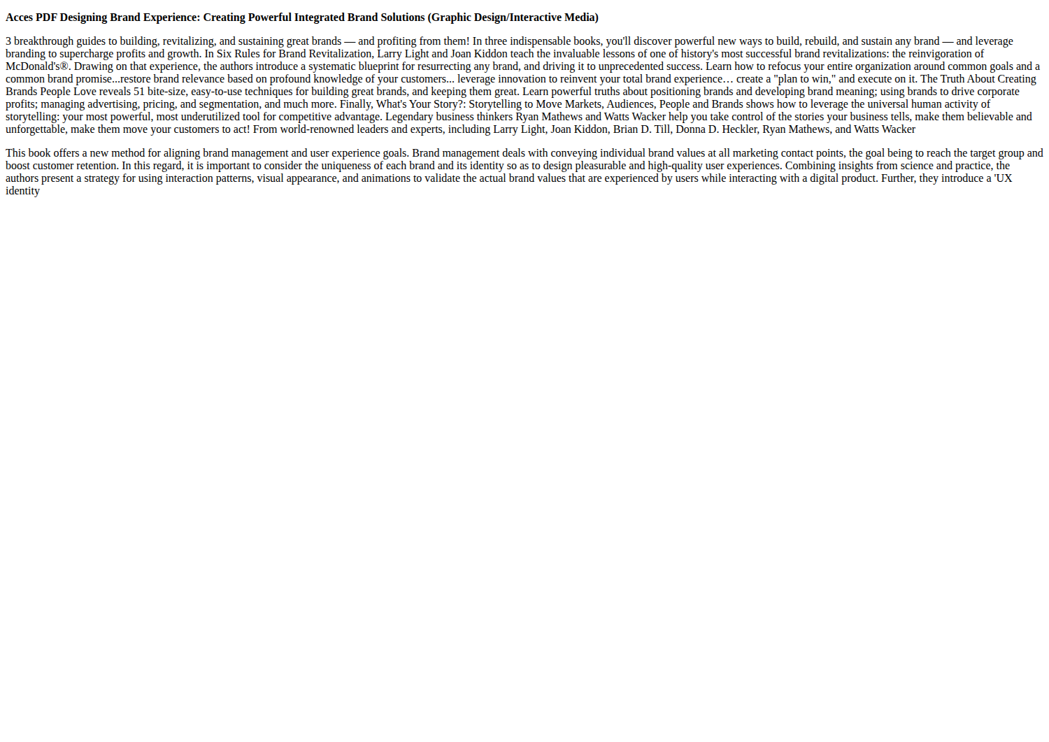Acces PDF Designing Brand Experience: Creating Powerful Integrated Brand Solutions (Graphic Design/Interactive Media)
3 breakthrough guides to building, revitalizing, and sustaining great brands — and profiting from them! In three indispensable books, you'll discover powerful new ways to build, rebuild, and sustain any brand — and leverage branding to supercharge profits and growth. In Six Rules for Brand Revitalization, Larry Light and Joan Kiddon teach the invaluable lessons of one of history's most successful brand revitalizations: the reinvigoration of McDonald's®. Drawing on that experience, the authors introduce a systematic blueprint for resurrecting any brand, and driving it to unprecedented success. Learn how to refocus your entire organization around common goals and a common brand promise...restore brand relevance based on profound knowledge of your customers... leverage innovation to reinvent your total brand experience… create a "plan to win," and execute on it. The Truth About Creating Brands People Love reveals 51 bite-size, easy-to-use techniques for building great brands, and keeping them great. Learn powerful truths about positioning brands and developing brand meaning; using brands to drive corporate profits; managing advertising, pricing, and segmentation, and much more. Finally, What's Your Story?: Storytelling to Move Markets, Audiences, People and Brands shows how to leverage the universal human activity of storytelling: your most powerful, most underutilized tool for competitive advantage. Legendary business thinkers Ryan Mathews and Watts Wacker help you take control of the stories your business tells, make them believable and unforgettable, make them move your customers to act! From world-renowned leaders and experts, including Larry Light, Joan Kiddon, Brian D. Till, Donna D. Heckler, Ryan Mathews, and Watts Wacker
This book offers a new method for aligning brand management and user experience goals. Brand management deals with conveying individual brand values at all marketing contact points, the goal being to reach the target group and boost customer retention. In this regard, it is important to consider the uniqueness of each brand and its identity so as to design pleasurable and high-quality user experiences. Combining insights from science and practice, the authors present a strategy for using interaction patterns, visual appearance, and animations to validate the actual brand values that are experienced by users while interacting with a digital product. Further, they introduce a 'UX identity